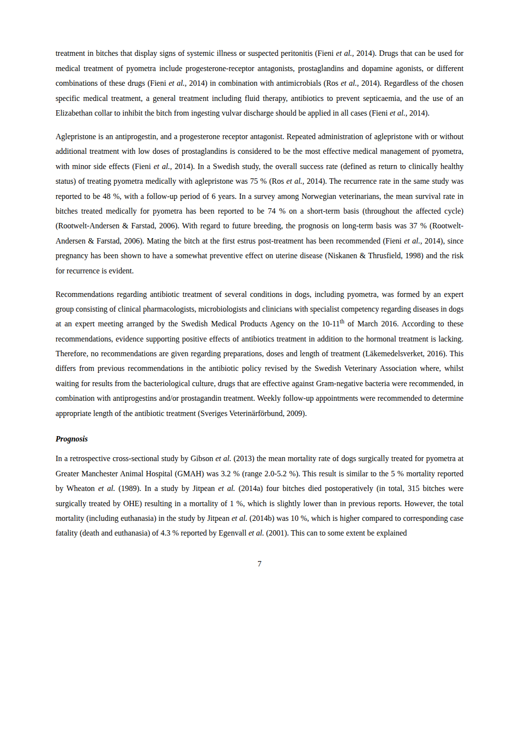treatment in bitches that display signs of systemic illness or suspected peritonitis (Fieni et al., 2014). Drugs that can be used for medical treatment of pyometra include progesterone-receptor antagonists, prostaglandins and dopamine agonists, or different combinations of these drugs (Fieni et al., 2014) in combination with antimicrobials (Ros et al., 2014). Regardless of the chosen specific medical treatment, a general treatment including fluid therapy, antibiotics to prevent septicaemia, and the use of an Elizabethan collar to inhibit the bitch from ingesting vulvar discharge should be applied in all cases (Fieni et al., 2014).
Aglepristone is an antiprogestin, and a progesterone receptor antagonist. Repeated administration of aglepristone with or without additional treatment with low doses of prostaglandins is considered to be the most effective medical management of pyometra, with minor side effects (Fieni et al., 2014). In a Swedish study, the overall success rate (defined as return to clinically healthy status) of treating pyometra medically with aglepristone was 75 % (Ros et al., 2014). The recurrence rate in the same study was reported to be 48 %, with a follow-up period of 6 years. In a survey among Norwegian veterinarians, the mean survival rate in bitches treated medically for pyometra has been reported to be 74 % on a short-term basis (throughout the affected cycle) (Rootwelt-Andersen & Farstad, 2006). With regard to future breeding, the prognosis on long-term basis was 37 % (Rootwelt-Andersen & Farstad, 2006). Mating the bitch at the first estrus post-treatment has been recommended (Fieni et al., 2014), since pregnancy has been shown to have a somewhat preventive effect on uterine disease (Niskanen & Thrusfield, 1998) and the risk for recurrence is evident.
Recommendations regarding antibiotic treatment of several conditions in dogs, including pyometra, was formed by an expert group consisting of clinical pharmacologists, microbiologists and clinicians with specialist competency regarding diseases in dogs at an expert meeting arranged by the Swedish Medical Products Agency on the 10-11th of March 2016. According to these recommendations, evidence supporting positive effects of antibiotics treatment in addition to the hormonal treatment is lacking. Therefore, no recommendations are given regarding preparations, doses and length of treatment (Läkemedelsverket, 2016). This differs from previous recommendations in the antibiotic policy revised by the Swedish Veterinary Association where, whilst waiting for results from the bacteriological culture, drugs that are effective against Gram-negative bacteria were recommended, in combination with antiprogestins and/or prostagandin treatment. Weekly follow-up appointments were recommended to determine appropriate length of the antibiotic treatment (Sveriges Veterinärförbund, 2009).
Prognosis
In a retrospective cross-sectional study by Gibson et al. (2013) the mean mortality rate of dogs surgically treated for pyometra at Greater Manchester Animal Hospital (GMAH) was 3.2 % (range 2.0-5.2 %). This result is similar to the 5 % mortality reported by Wheaton et al. (1989). In a study by Jitpean et al. (2014a) four bitches died postoperatively (in total, 315 bitches were surgically treated by OHE) resulting in a mortality of 1 %, which is slightly lower than in previous reports. However, the total mortality (including euthanasia) in the study by Jitpean et al. (2014b) was 10 %, which is higher compared to corresponding case fatality (death and euthanasia) of 4.3 % reported by Egenvall et al. (2001). This can to some extent be explained
7